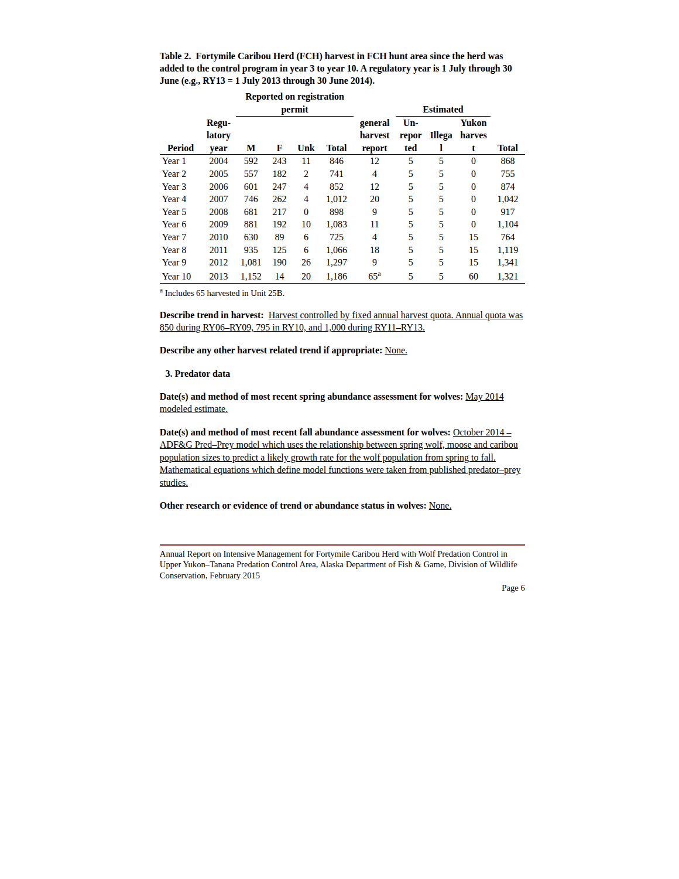Table 2. Fortymile Caribou Herd (FCH) harvest in FCH hunt area since the herd was added to the control program in year 3 to year 10. A regulatory year is 1 July through 30 June (e.g., RY13 = 1 July 2013 through 30 June 2014).
| | Reported on registration permit | | Estimated | |
| --- | --- | --- | --- | --- |
| | Regu- latory | | general harvest | Un- repor | Illega | Yukon harves | |
| Period | year | M | F | Unk | Total | report | ted | l | t | Total |
| Year 1 | 2004 | 592 | 243 | 11 | 846 | 12 | 5 | 5 | 0 | 868 |
| Year 2 | 2005 | 557 | 182 | 2 | 741 | 4 | 5 | 5 | 0 | 755 |
| Year 3 | 2006 | 601 | 247 | 4 | 852 | 12 | 5 | 5 | 0 | 874 |
| Year 4 | 2007 | 746 | 262 | 4 | 1,012 | 20 | 5 | 5 | 0 | 1,042 |
| Year 5 | 2008 | 681 | 217 | 0 | 898 | 9 | 5 | 5 | 0 | 917 |
| Year 6 | 2009 | 881 | 192 | 10 | 1,083 | 11 | 5 | 5 | 0 | 1,104 |
| Year 7 | 2010 | 630 | 89 | 6 | 725 | 4 | 5 | 5 | 15 | 764 |
| Year 8 | 2011 | 935 | 125 | 6 | 1,066 | 18 | 5 | 5 | 15 | 1,119 |
| Year 9 | 2012 | 1,081 | 190 | 26 | 1,297 | 9 | 5 | 5 | 15 | 1,341 |
| Year 10 | 2013 | 1,152 | 14 | 20 | 1,186 | 65 a | 5 | 5 | 60 | 1,321 |
a Includes 65 harvested in Unit 25B.
Describe trend in harvest: Harvest controlled by fixed annual harvest quota. Annual quota was 850 during RY06–RY09, 795 in RY10, and 1,000 during RY11–RY13.
Describe any other harvest related trend if appropriate: None.
Predator data
Date(s) and method of most recent spring abundance assessment for wolves: May 2014 modeled estimate.
Date(s) and method of most recent fall abundance assessment for wolves: October 2014 – ADF&G Pred–Prey model which uses the relationship between spring wolf, moose and caribou population sizes to predict a likely growth rate for the wolf population from spring to fall. Mathematical equations which define model functions were taken from published predator–prey studies.
Other research or evidence of trend or abundance status in wolves: None.
Annual Report on Intensive Management for Fortymile Caribou Herd with Wolf Predation Control in Upper Yukon–Tanana Predation Control Area, Alaska Department of Fish & Game, Division of Wildlife Conservation, February 2015
Page 6